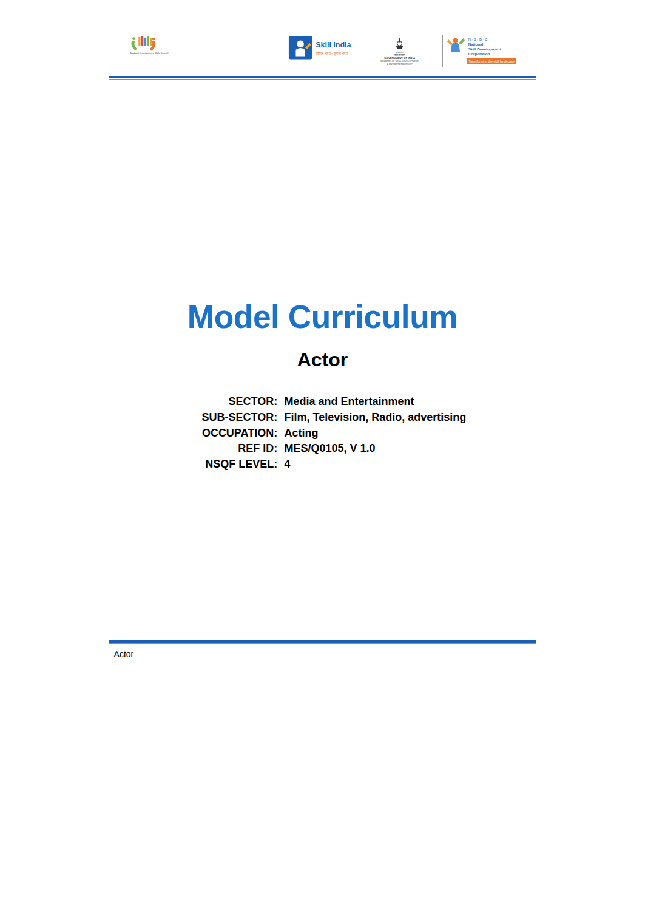Media & Entertainment Skills Council
Skill India कौशल भारत - कुशल भारत
सत्यमेव जयते भारत सरकार GOVERNMENT OF INDIA MINISTRY OF SKILL DEVELOPMENT & ENTREPRENEURSHIP
N · S · D · C National Skill Development Corporation Transforming the skill landscape
Model Curriculum
Actor
| SECTOR: | Media and Entertainment |
| SUB-SECTOR: | Film, Television, Radio, advertising |
| OCCUPATION: | Acting |
| REF ID: | MES/Q0105, V 1.0 |
| NSQF LEVEL: | 4 |
Actor